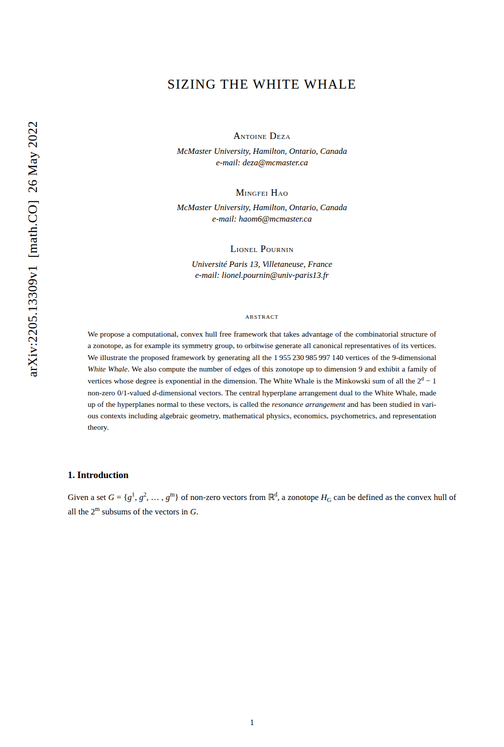arXiv:2205.13309v1 [math.CO] 26 May 2022
Sizing the White Whale
Antoine Deza
McMaster University, Hamilton, Ontario, Canada
e-mail: deza@mcmaster.ca
Mingfei Hao
McMaster University, Hamilton, Ontario, Canada
e-mail: haom6@mcmaster.ca
Lionel Pournin
Université Paris 13, Villetaneuse, France
e-mail: lionel.pournin@univ-paris13.fr
abstract
We propose a computational, convex hull free framework that takes advantage of the combinatorial structure of a zonotope, as for example its symmetry group, to orbitwise generate all canonical representatives of its vertices. We illustrate the proposed framework by generating all the 1 955 230 985 997 140 vertices of the 9-dimensional White Whale. We also compute the number of edges of this zonotope up to dimension 9 and exhibit a family of vertices whose degree is exponential in the dimension. The White Whale is the Minkowski sum of all the 2d − 1 non-zero 0/1-valued d-dimensional vectors. The central hyperplane arrangement dual to the White Whale, made up of the hyperplanes normal to these vectors, is called the resonance arrangement and has been studied in various contexts including algebraic geometry, mathematical physics, economics, psychometrics, and representation theory.
1. Introduction
Given a set G = {g 1, g 2, … , gm} of non-zero vectors from ℝd, a zonotope HG can be defined as the convex hull of all the 2m subsums of the vectors in G.
1